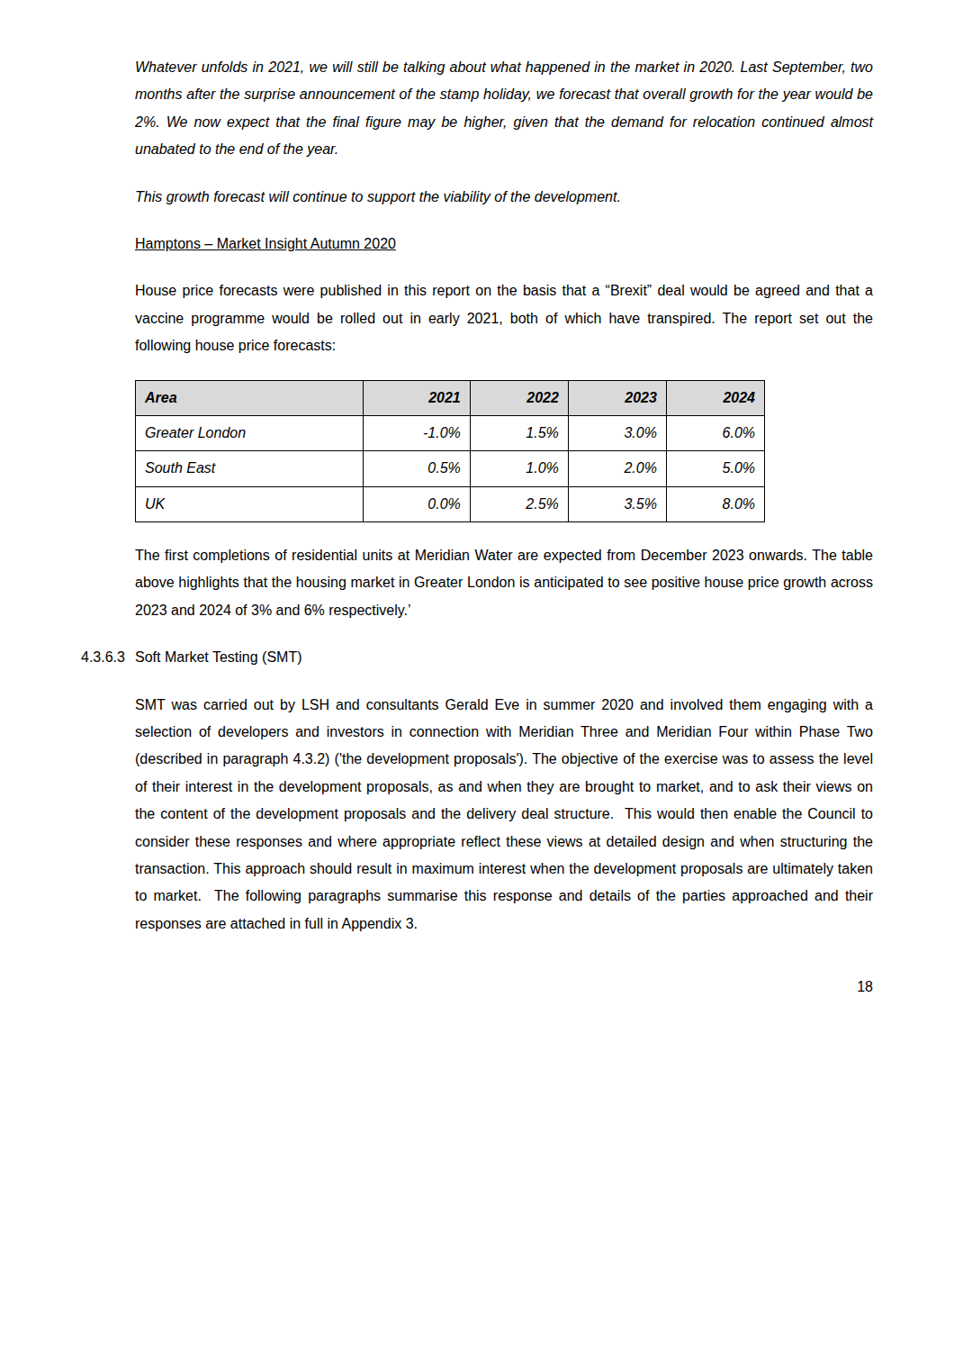Whatever unfolds in 2021, we will still be talking about what happened in the market in 2020. Last September, two months after the surprise announcement of the stamp holiday, we forecast that overall growth for the year would be 2%. We now expect that the final figure may be higher, given that the demand for relocation continued almost unabated to the end of the year.
This growth forecast will continue to support the viability of the development.
Hamptons – Market Insight Autumn 2020
House price forecasts were published in this report on the basis that a “Brexit” deal would be agreed and that a vaccine programme would be rolled out in early 2021, both of which have transpired. The report set out the following house price forecasts:
| Area | 2021 | 2022 | 2023 | 2024 |
| --- | --- | --- | --- | --- |
| Greater London | -1.0% | 1.5% | 3.0% | 6.0% |
| South East | 0.5% | 1.0% | 2.0% | 5.0% |
| UK | 0.0% | 2.5% | 3.5% | 8.0% |
The first completions of residential units at Meridian Water are expected from December 2023 onwards. The table above highlights that the housing market in Greater London is anticipated to see positive house price growth across 2023 and 2024 of 3% and 6% respectively.’
4.3.6.3 Soft Market Testing (SMT)
SMT was carried out by LSH and consultants Gerald Eve in summer 2020 and involved them engaging with a selection of developers and investors in connection with Meridian Three and Meridian Four within Phase Two (described in paragraph 4.3.2) ('the development proposals'). The objective of the exercise was to assess the level of their interest in the development proposals, as and when they are brought to market, and to ask their views on the content of the development proposals and the delivery deal structure. This would then enable the Council to consider these responses and where appropriate reflect these views at detailed design and when structuring the transaction. This approach should result in maximum interest when the development proposals are ultimately taken to market. The following paragraphs summarise this response and details of the parties approached and their responses are attached in full in Appendix 3.
18